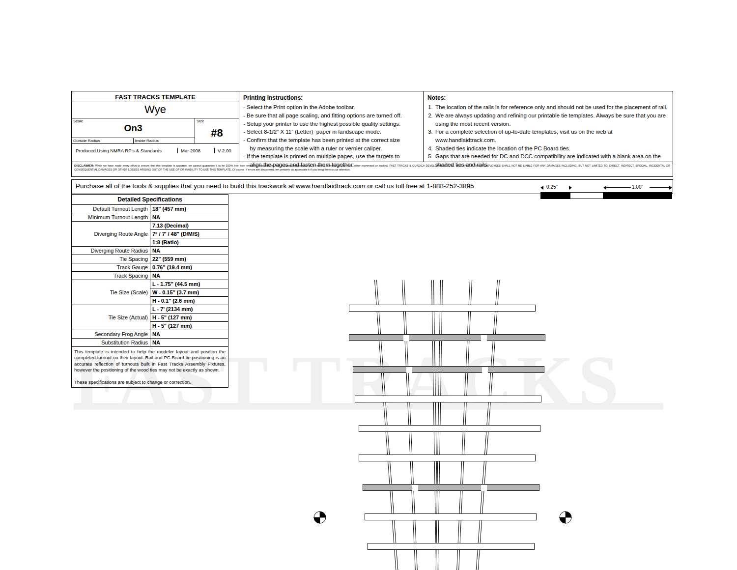FAST TRACKS
FAST TRACKS TEMPLATE
Wye
Scale
On3
Outside Radius
Inside Radius
Size
#8
Produced Using NMRA RP's & Standards
Mar 2008
V 2.00
Printing Instructions:
- Select the Print option in the Adobe toolbar.
- Be sure that all page scaling, and fitting options are turned off.
- Setup your printer to use the highest possible quality settings.
- Select 8-1/2” X 11” (Letter) paper in landscape mode.
- Confirm that the template has been printed at the correct size
by measuring the scale with a ruler or vernier caliper.
- If the template is printed on multiple pages, use the targets to
align the pages and fasten them together.
Notes:
The location of the rails is for reference only and should not be used for the placement of rail.
We are always updating and refining our printable tie templates. Always be sure that you are using the most recent version.
For a complete selection of up-to-date templates, visit us on the web at www.handlaidtrack.com.
Shaded ties indicate the location of the PC Board ties.
Gaps that are needed for DC and DCC compatibility are indicated with a blank area on the shaded ties and rails.
DISCLAIMER: While we have made every effort to ensure that this template is accurate, we cannot guarantee it to be 100% free from errors or inaccuracies. This template is provided "as is" without warranty of any kind, either expressed or implied. FAST TRACKS & QUADICA DEVELOPMENTS INC, NOR ANY OF THEIR EMPLOYEES SHALL NOT BE LIABLE FOR ANY DAMAGES INCLUDING, BUT NOT LIMITED TO, DIRECT, INDIRECT, SPECIAL, INCIDENTAL OR CONSEQUENTIAL DAMAGES OR OTHER LOSSES ARISING OUT OF THE USE OF OR INABILITY TO USE THIS TEMPLATE. Of course, if errors are discovered, we certainly do appreciate it if you bring them to our attention.
Purchase all of the tools & supplies that you need to build this trackwork at www.handlaidtrack.com or call us toll free at 1-888-252-3895
0.25”
1.00”
| Detailed Specifications |
| --- |
| Default Turnout Length | 18" (457 mm) |
| Minimum Turnout Length | NA |
| Diverging Route Angle | 7.13 (Decimal) |
| 7° / 7' / 48" (D/M/S) |
| 1:8 (Ratio) |
| Diverging Route Radius | NA |
| Tie Spacing | 22" (559 mm) |
| Track Gauge | 0.76" (19.4 mm) |
| Track Spacing | NA |
| Tie Size (Scale) | L - 1.75" (44.5 mm) |
| W - 0.15" (3.7 mm) |
| H - 0.1" (2.6 mm) |
| Tie Size (Actual) | L - 7' (2134 mm) |
| H - 5" (127 mm) |
| H - 5" (127 mm) |
| Secondary Frog Angle | NA |
| Substitution Radius | NA |
This template is intended to help the modeler layout and position the completed turnout on their layout. Rail and PC Board tie positioning is an accurate reflection of turnouts built in Fast Tracks Assembly Fixtures, however the positioning of the wood ties may not be exactly as shown.
These specifications are subject to change or correction.